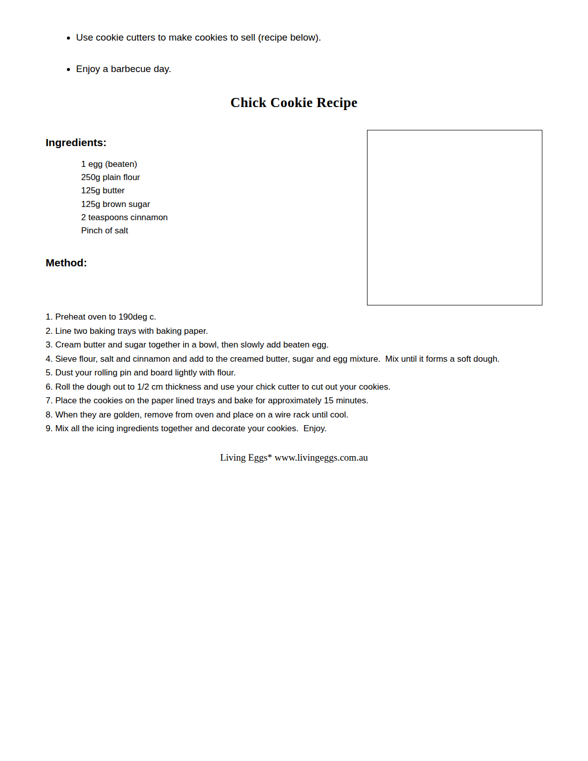Use cookie cutters to make cookies to sell (recipe below).
Enjoy a barbecue day.
Chick Cookie Recipe
Ingredients:
1 egg (beaten)
250g plain flour
125g butter
125g brown sugar
2 teaspoons cinnamon
Pinch of salt
Method:
1. Preheat oven to 190deg c.
2. Line two baking trays with baking paper.
3. Cream butter and sugar together in a bowl, then slowly add beaten egg.
4. Sieve flour, salt and cinnamon and add to the creamed butter, sugar and egg mixture. Mix until it forms a soft dough.
5. Dust your rolling pin and board lightly with flour.
6. Roll the dough out to 1/2 cm thickness and use your chick cutter to cut out your cookies.
7. Place the cookies on the paper lined trays and bake for approximately 15 minutes.
8. When they are golden, remove from oven and place on a wire rack until cool.
9. Mix all the icing ingredients together and decorate your cookies. Enjoy.
Living Eggs* www.livingeggs.com.au